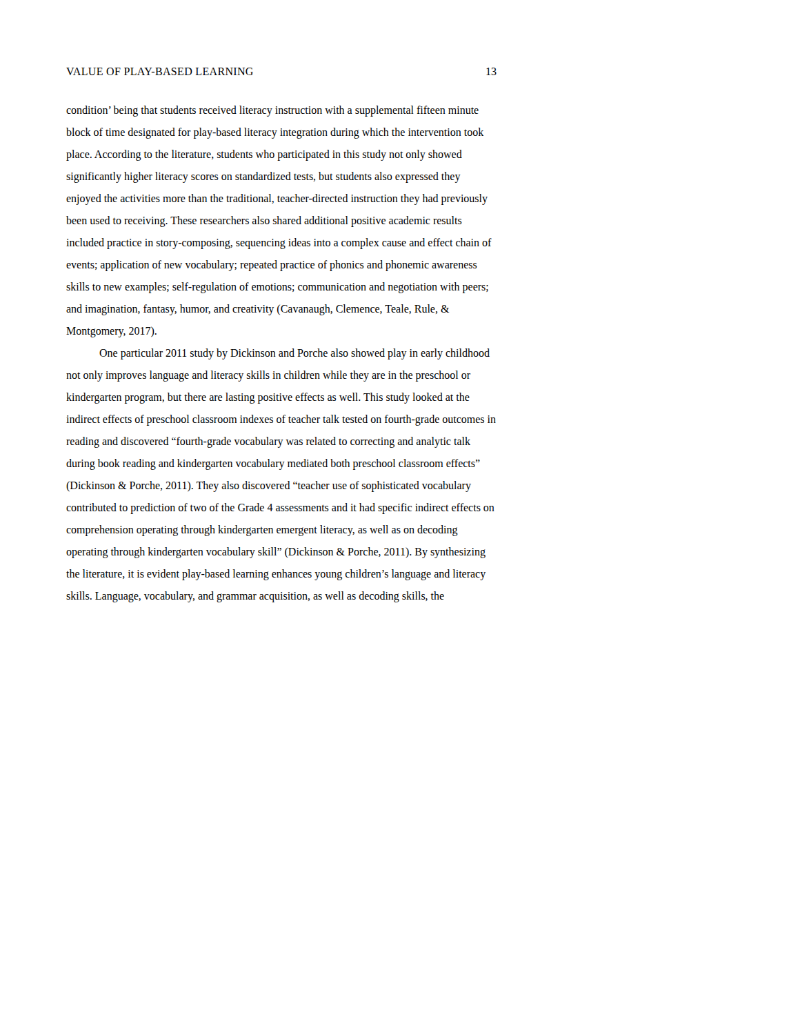Value of Play-Based Learning 13
condition’ being that students received literacy instruction with a supplemental fifteen minute block of time designated for play-based literacy integration during which the intervention took place. According to the literature, students who participated in this study not only showed significantly higher literacy scores on standardized tests, but students also expressed they enjoyed the activities more than the traditional, teacher-directed instruction they had previously been used to receiving. These researchers also shared additional positive academic results included practice in story-composing, sequencing ideas into a complex cause and effect chain of events; application of new vocabulary; repeated practice of phonics and phonemic awareness skills to new examples; self-regulation of emotions; communication and negotiation with peers; and imagination, fantasy, humor, and creativity (Cavanaugh, Clemence, Teale, Rule, & Montgomery, 2017).
One particular 2011 study by Dickinson and Porche also showed play in early childhood not only improves language and literacy skills in children while they are in the preschool or kindergarten program, but there are lasting positive effects as well. This study looked at the indirect effects of preschool classroom indexes of teacher talk tested on fourth-grade outcomes in reading and discovered “fourth-grade vocabulary was related to correcting and analytic talk during book reading and kindergarten vocabulary mediated both preschool classroom effects” (Dickinson & Porche, 2011). They also discovered “teacher use of sophisticated vocabulary contributed to prediction of two of the Grade 4 assessments and it had specific indirect effects on comprehension operating through kindergarten emergent literacy, as well as on decoding operating through kindergarten vocabulary skill” (Dickinson & Porche, 2011). By synthesizing the literature, it is evident play-based learning enhances young children’s language and literacy skills. Language, vocabulary, and grammar acquisition, as well as decoding skills, the